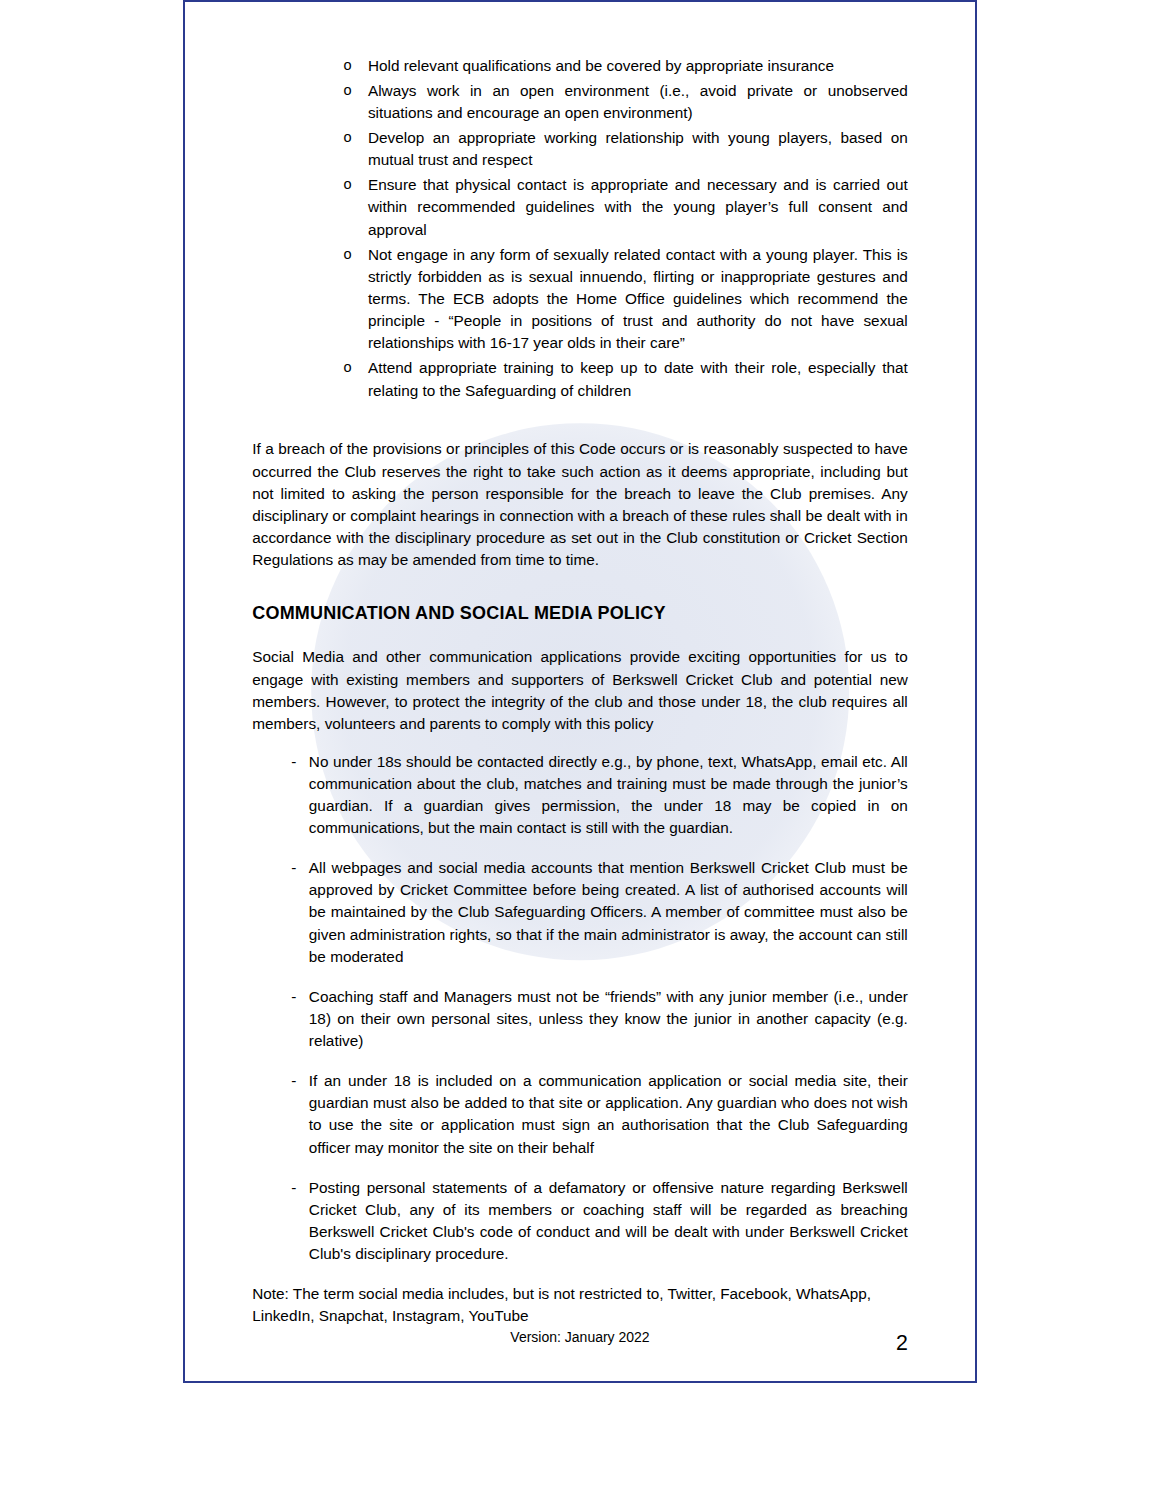Hold relevant qualifications and be covered by appropriate insurance
Always work in an open environment (i.e., avoid private or unobserved situations and encourage an open environment)
Develop an appropriate working relationship with young players, based on mutual trust and respect
Ensure that physical contact is appropriate and necessary and is carried out within recommended guidelines with the young player’s full consent and approval
Not engage in any form of sexually related contact with a young player. This is strictly forbidden as is sexual innuendo, flirting or inappropriate gestures and terms. The ECB adopts the Home Office guidelines which recommend the principle - “People in positions of trust and authority do not have sexual relationships with 16-17 year olds in their care”
Attend appropriate training to keep up to date with their role, especially that relating to the Safeguarding of children
If a breach of the provisions or principles of this Code occurs or is reasonably suspected to have occurred the Club reserves the right to take such action as it deems appropriate, including but not limited to asking the person responsible for the breach to leave the Club premises. Any disciplinary or complaint hearings in connection with a breach of these rules shall be dealt with in accordance with the disciplinary procedure as set out in the Club constitution or Cricket Section Regulations as may be amended from time to time.
COMMUNICATION AND SOCIAL MEDIA POLICY
Social Media and other communication applications provide exciting opportunities for us to engage with existing members and supporters of Berkswell Cricket Club and potential new members. However, to protect the integrity of the club and those under 18, the club requires all members, volunteers and parents to comply with this policy
No under 18s should be contacted directly e.g., by phone, text, WhatsApp, email etc. All communication about the club, matches and training must be made through the junior’s guardian. If a guardian gives permission, the under 18 may be copied in on communications, but the main contact is still with the guardian.
All webpages and social media accounts that mention Berkswell Cricket Club must be approved by Cricket Committee before being created. A list of authorised accounts will be maintained by the Club Safeguarding Officers. A member of committee must also be given administration rights, so that if the main administrator is away, the account can still be moderated
Coaching staff and Managers must not be “friends” with any junior member (i.e., under 18) on their own personal sites, unless they know the junior in another capacity (e.g. relative)
If an under 18 is included on a communication application or social media site, their guardian must also be added to that site or application. Any guardian who does not wish to use the site or application must sign an authorisation that the Club Safeguarding officer may monitor the site on their behalf
Posting personal statements of a defamatory or offensive nature regarding Berkswell Cricket Club, any of its members or coaching staff will be regarded as breaching Berkswell Cricket Club's code of conduct and will be dealt with under Berkswell Cricket Club's disciplinary procedure.
Note: The term social media includes, but is not restricted to, Twitter, Facebook, WhatsApp, LinkedIn, Snapchat, Instagram, YouTube
Version: January 2022
2